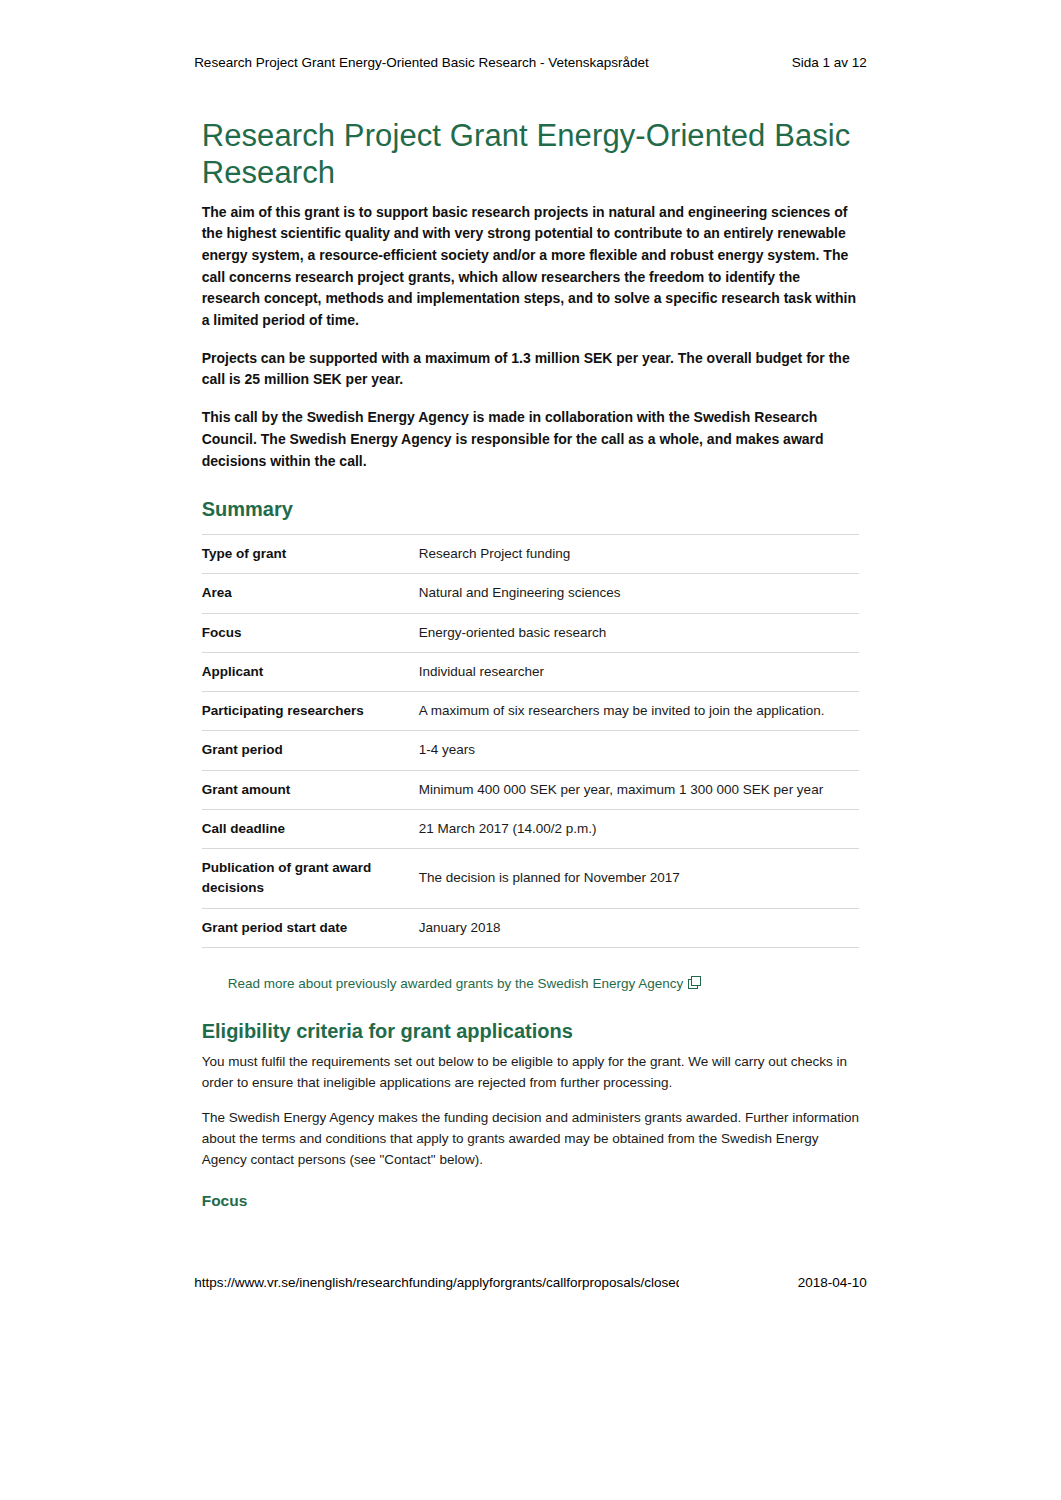Research Project Grant Energy-Oriented Basic Research - Vetenskapsrådet Sida 1 av 12
Research Project Grant Energy-Oriented Basic Research
The aim of this grant is to support basic research projects in natural and engineering sciences of the highest scientific quality and with very strong potential to contribute to an entirely renewable energy system, a resource-efficient society and/or a more flexible and robust energy system. The call concerns research project grants, which allow researchers the freedom to identify the research concept, methods and implementation steps, and to solve a specific research task within a limited period of time.
Projects can be supported with a maximum of 1.3 million SEK per year. The overall budget for the call is 25 million SEK per year.
This call by the Swedish Energy Agency is made in collaboration with the Swedish Research Council. The Swedish Energy Agency is responsible for the call as a whole, and makes award decisions within the call.
Summary
| Type of grant | Research Project funding |
| Area | Natural and Engineering sciences |
| Focus | Energy-oriented basic research |
| Applicant | Individual researcher |
| Participating researchers | A maximum of six researchers may be invited to join the application. |
| Grant period | 1-4 years |
| Grant amount | Minimum 400 000 SEK per year, maximum 1 300 000 SEK per year |
| Call deadline | 21 March 2017 (14.00/2 p.m.) |
| Publication of grant award decisions | The decision is planned for November 2017 |
| Grant period start date | January 2018 |
Read more about previously awarded grants by the Swedish Energy Agency
Eligibility criteria for grant applications
You must fulfil the requirements set out below to be eligible to apply for the grant. We will carry out checks in order to ensure that ineligible applications are rejected from further processing.
The Swedish Energy Agency makes the funding decision and administers grants awarded. Further information about the terms and conditions that apply to grants awarded may be obtained from the Swedish Energy Agency contact persons (see "Contact" below).
Focus
https://www.vr.se/inenglish/researchfunding/applyforgrants/callforproposals/closedgr... 2018-04-10